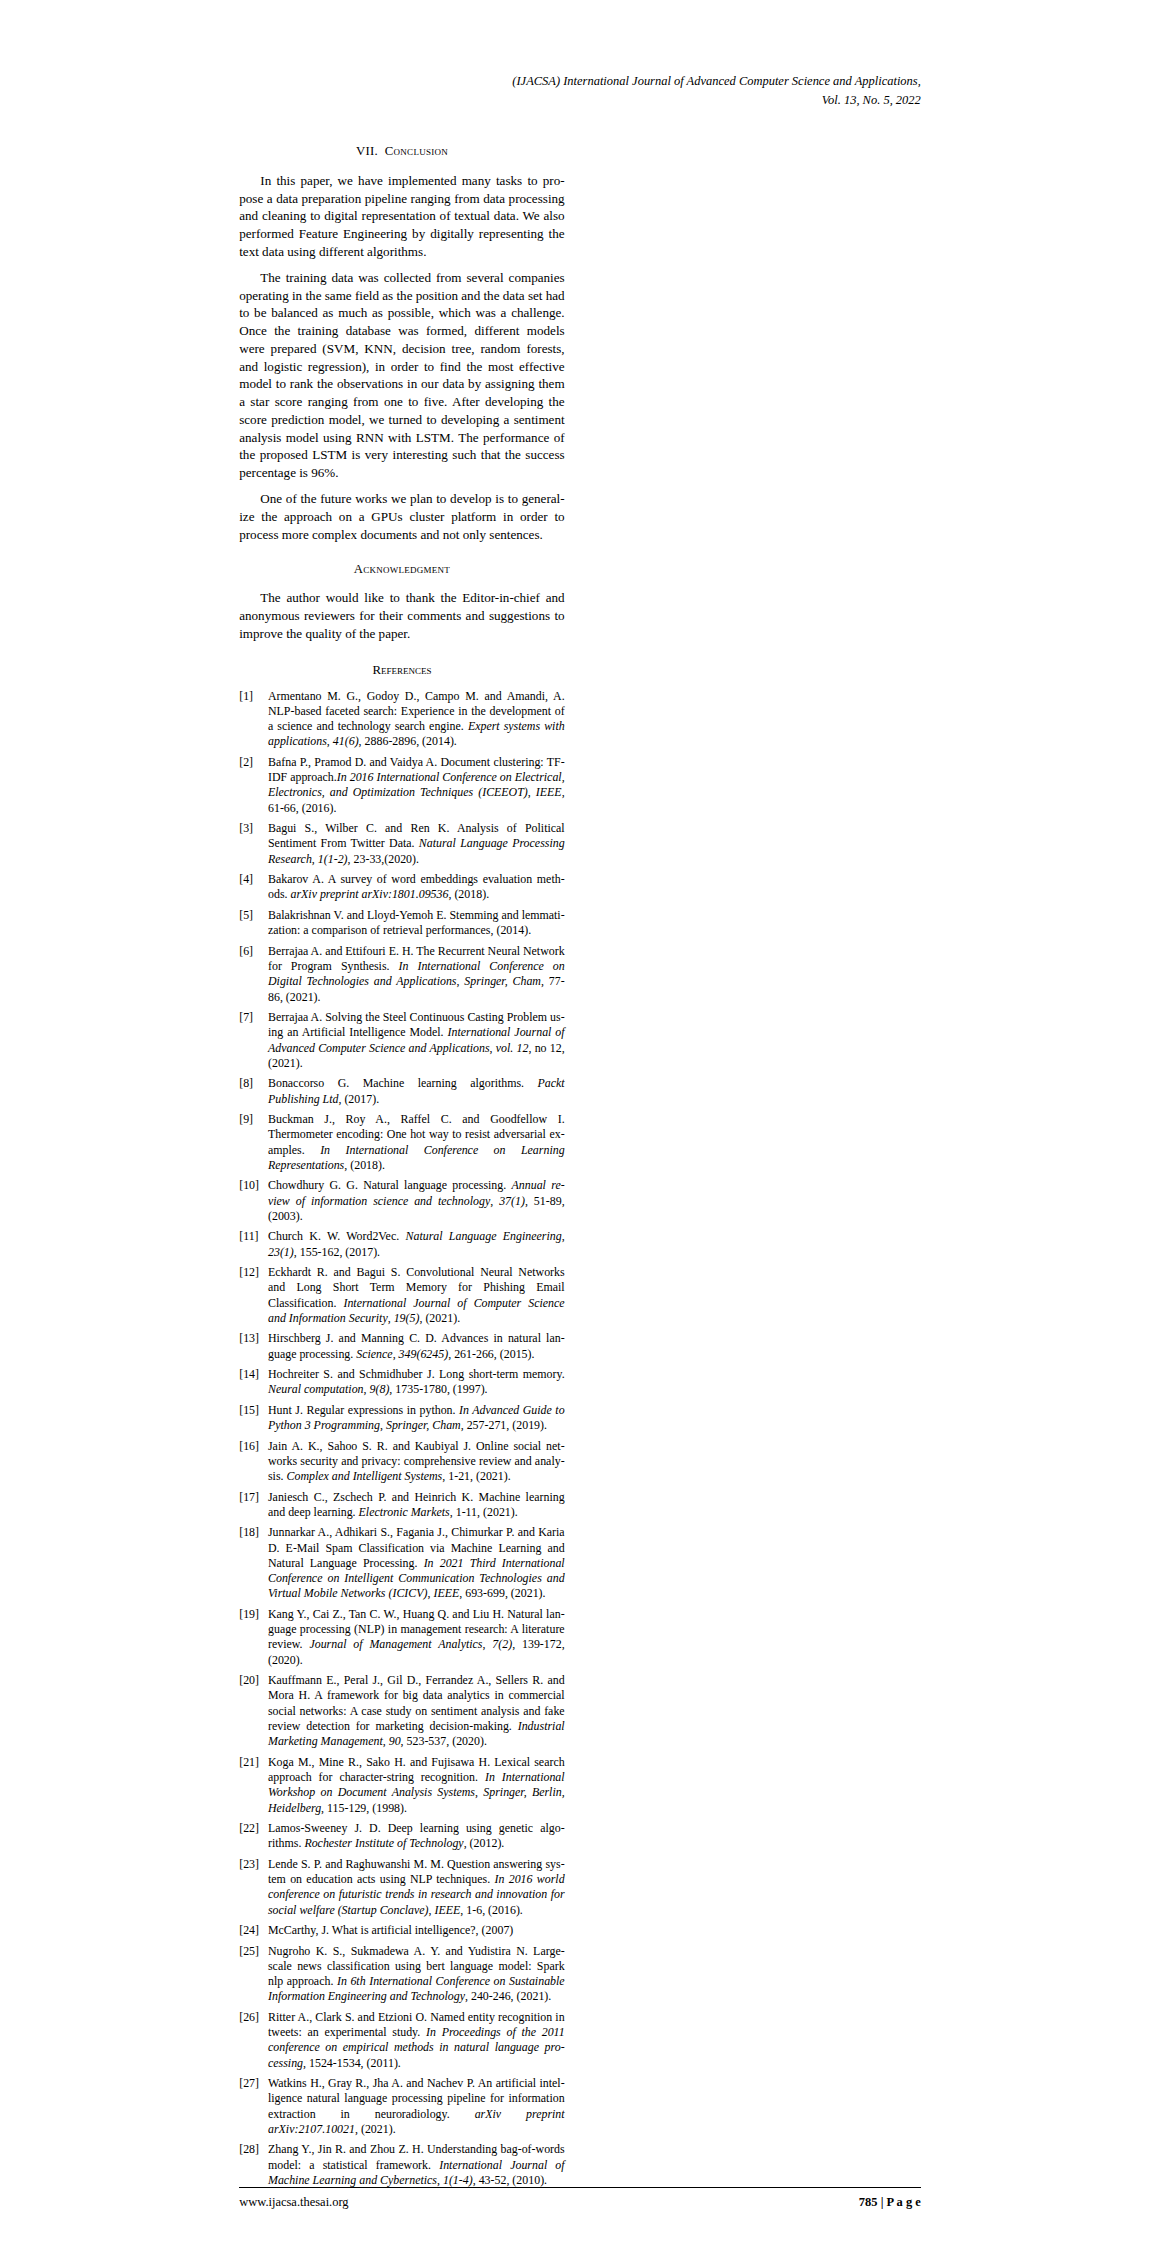(IJACSA) International Journal of Advanced Computer Science and Applications, Vol. 13, No. 5, 2022
VII. Conclusion
In this paper, we have implemented many tasks to propose a data preparation pipeline ranging from data processing and cleaning to digital representation of textual data. We also performed Feature Engineering by digitally representing the text data using different algorithms.
The training data was collected from several companies operating in the same field as the position and the data set had to be balanced as much as possible, which was a challenge. Once the training database was formed, different models were prepared (SVM, KNN, decision tree, random forests, and logistic regression), in order to find the most effective model to rank the observations in our data by assigning them a star score ranging from one to five. After developing the score prediction model, we turned to developing a sentiment analysis model using RNN with LSTM. The performance of the proposed LSTM is very interesting such that the success percentage is 96%.
One of the future works we plan to develop is to generalize the approach on a GPUs cluster platform in order to process more complex documents and not only sentences.
Acknowledgment
The author would like to thank the Editor-in-chief and anonymous reviewers for their comments and suggestions to improve the quality of the paper.
References
[1] Armentano M. G., Godoy D., Campo M. and Amandi, A. NLP-based faceted search: Experience in the development of a science and technology search engine. Expert systems with applications, 41(6), 2886-2896, (2014).
[2] Bafna P., Pramod D. and Vaidya A. Document clustering: TF-IDF approach.In 2016 International Conference on Electrical, Electronics, and Optimization Techniques (ICEEOT), IEEE, 61-66, (2016).
[3] Bagui S., Wilber C. and Ren K. Analysis of Political Sentiment From Twitter Data. Natural Language Processing Research, 1(1-2), 23-33,(2020).
[4] Bakarov A. A survey of word embeddings evaluation methods. arXiv preprint arXiv:1801.09536, (2018).
[5] Balakrishnan V. and Lloyd-Yemoh E. Stemming and lemmatization: a comparison of retrieval performances, (2014).
[6] Berrajaa A. and Ettifouri E. H. The Recurrent Neural Network for Program Synthesis. In International Conference on Digital Technologies and Applications, Springer, Cham, 77-86, (2021).
[7] Berrajaa A. Solving the Steel Continuous Casting Problem using an Artificial Intelligence Model. International Journal of Advanced Computer Science and Applications, vol. 12, no 12, (2021).
[8] Bonaccorso G. Machine learning algorithms. Packt Publishing Ltd, (2017).
[9] Buckman J., Roy A., Raffel C. and Goodfellow I. Thermometer encoding: One hot way to resist adversarial examples. In International Conference on Learning Representations, (2018).
[10] Chowdhury G. G. Natural language processing. Annual review of information science and technology, 37(1), 51-89, (2003).
[11] Church K. W. Word2Vec. Natural Language Engineering, 23(1), 155-162, (2017).
[12] Eckhardt R. and Bagui S. Convolutional Neural Networks and Long Short Term Memory for Phishing Email Classification. International Journal of Computer Science and Information Security, 19(5), (2021).
[13] Hirschberg J. and Manning C. D. Advances in natural language processing. Science, 349(6245), 261-266, (2015).
[14] Hochreiter S. and Schmidhuber J. Long short-term memory. Neural computation, 9(8), 1735-1780, (1997).
[15] Hunt J. Regular expressions in python. In Advanced Guide to Python 3 Programming, Springer, Cham, 257-271, (2019).
[16] Jain A. K., Sahoo S. R. and Kaubiyal J. Online social networks security and privacy: comprehensive review and analysis. Complex and Intelligent Systems, 1-21, (2021).
[17] Janiesch C., Zschech P. and Heinrich K. Machine learning and deep learning. Electronic Markets, 1-11, (2021).
[18] Junnarkar A., Adhikari S., Fagania J., Chimurkar P. and Karia D. E-Mail Spam Classification via Machine Learning and Natural Language Processing. In 2021 Third International Conference on Intelligent Communication Technologies and Virtual Mobile Networks (ICICV), IEEE, 693-699, (2021).
[19] Kang Y., Cai Z., Tan C. W., Huang Q. and Liu H. Natural language processing (NLP) in management research: A literature review. Journal of Management Analytics, 7(2), 139-172, (2020).
[20] Kauffmann E., Peral J., Gil D., Ferrandez A., Sellers R. and Mora H. A framework for big data analytics in commercial social networks: A case study on sentiment analysis and fake review detection for marketing decision-making. Industrial Marketing Management, 90, 523-537, (2020).
[21] Koga M., Mine R., Sako H. and Fujisawa H. Lexical search approach for character-string recognition. In International Workshop on Document Analysis Systems, Springer, Berlin, Heidelberg, 115-129, (1998).
[22] Lamos-Sweeney J. D. Deep learning using genetic algorithms. Rochester Institute of Technology, (2012).
[23] Lende S. P. and Raghuwanshi M. M. Question answering system on education acts using NLP techniques. In 2016 world conference on futuristic trends in research and innovation for social welfare (Startup Conclave), IEEE, 1-6, (2016).
[24] McCarthy, J. What is artificial intelligence?, (2007)
[25] Nugroho K. S., Sukmadewa A. Y. and Yudistira N. Large-scale news classification using bert language model: Spark nlp approach. In 6th International Conference on Sustainable Information Engineering and Technology, 240-246, (2021).
[26] Ritter A., Clark S. and Etzioni O. Named entity recognition in tweets: an experimental study. In Proceedings of the 2011 conference on empirical methods in natural language processing, 1524-1534, (2011).
[27] Watkins H., Gray R., Jha A. and Nachev P. An artificial intelligence natural language processing pipeline for information extraction in neuroradiology. arXiv preprint arXiv:2107.10021, (2021).
[28] Zhang Y., Jin R. and Zhou Z. H. Understanding bag-of-words model: a statistical framework. International Journal of Machine Learning and Cybernetics, 1(1-4), 43-52, (2010).
www.ijacsa.thesai.org 785 | P a g e